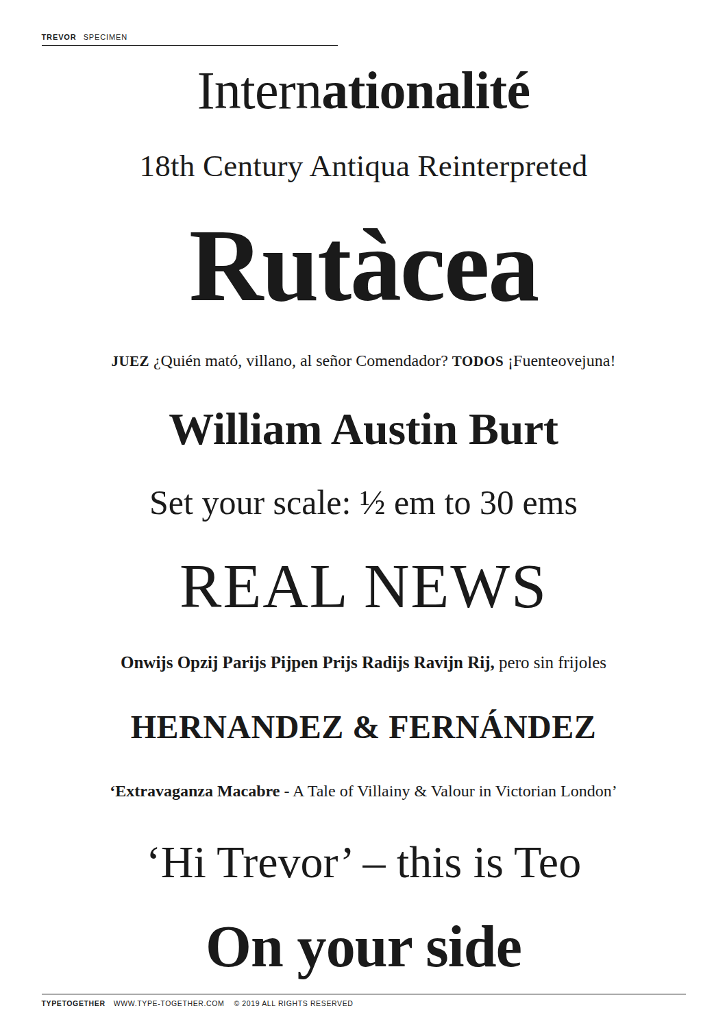TREVOR SPECIMEN
Intern ationalité
18th Century Antiqua Reinterpreted
Rutàcea
JUEZ ¿Quién mató, villano, al señor Comendador? TODOS ¡Fuenteovejuna!
William Austin Burt
Set your scale: ½ em to 30 ems
REAL NEWS
Onwijs Opzij Parijs Pijpen Prijs Radijs Ravijn Rij, pero sin frijoles
HERNANDEZ & FERNÁNDEZ
‘Extravaganza Macabre - A Tale of Villainy & Valour in Victorian London’
‘Hi Trevor’ – this is Teo
On your side
TYPETOGETHER WWW.TYPE-TOGETHER.COM© 2019 ALL RIGHTS RESERVED